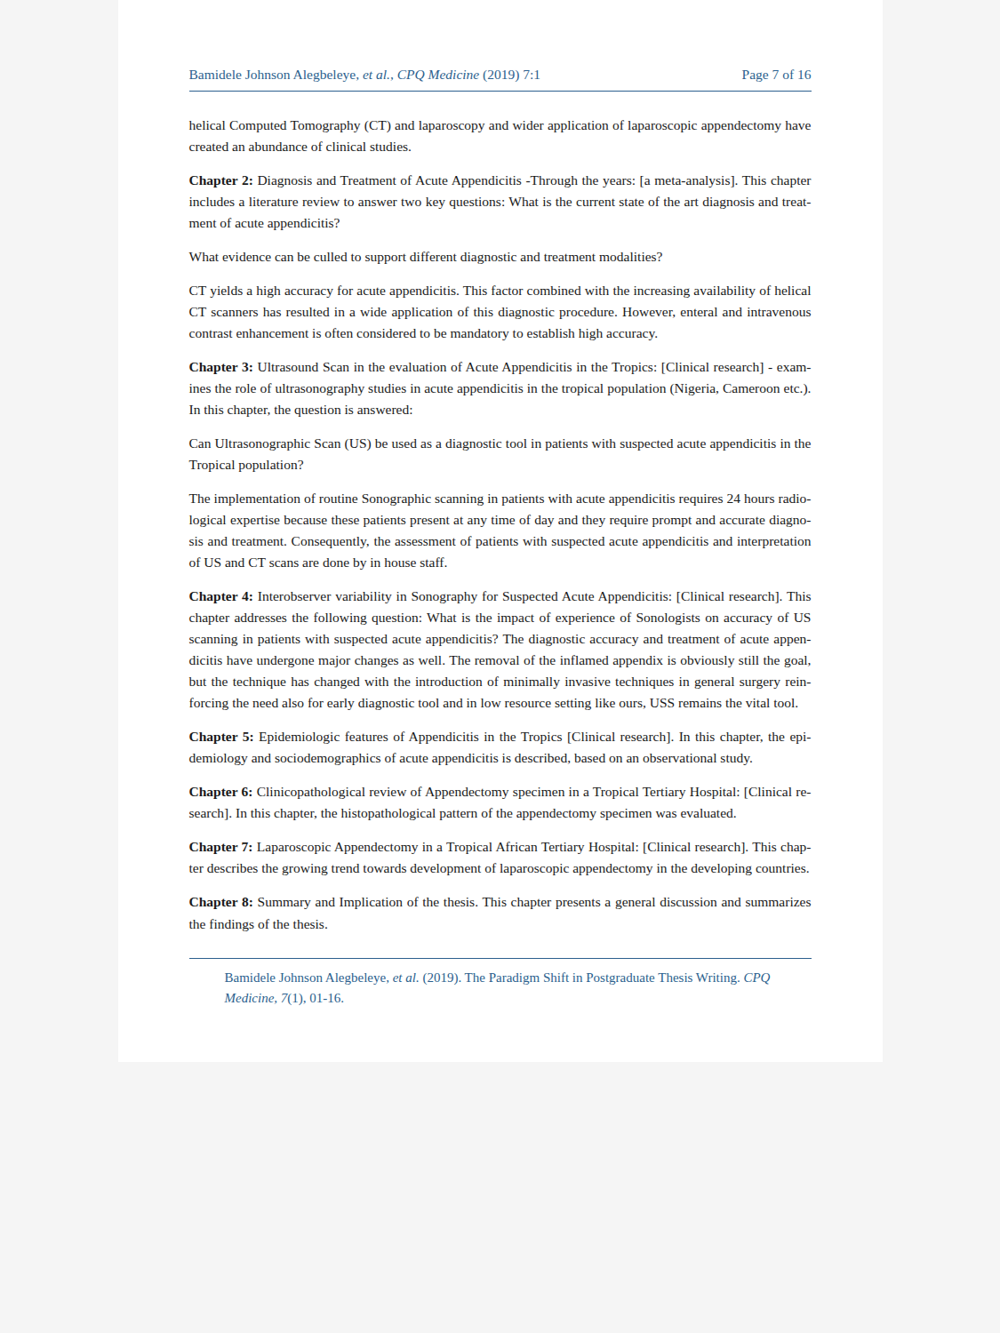Bamidele Johnson Alegbeleye, et al., CPQ Medicine (2019) 7:1
Page 7 of 16
helical Computed Tomography (CT) and laparoscopy and wider application of laparoscopic appendectomy have created an abundance of clinical studies.
Chapter 2: Diagnosis and Treatment of Acute Appendicitis -Through the years: [a meta-analysis]. This chapter includes a literature review to answer two key questions: What is the current state of the art diagnosis and treatment of acute appendicitis?
What evidence can be culled to support different diagnostic and treatment modalities?
CT yields a high accuracy for acute appendicitis. This factor combined with the increasing availability of helical CT scanners has resulted in a wide application of this diagnostic procedure. However, enteral and intravenous contrast enhancement is often considered to be mandatory to establish high accuracy.
Chapter 3: Ultrasound Scan in the evaluation of Acute Appendicitis in the Tropics: [Clinical research] - examines the role of ultrasonography studies in acute appendicitis in the tropical population (Nigeria, Cameroon etc.). In this chapter, the question is answered:
Can Ultrasonographic Scan (US) be used as a diagnostic tool in patients with suspected acute appendicitis in the Tropical population?
The implementation of routine Sonographic scanning in patients with acute appendicitis requires 24 hours radiological expertise because these patients present at any time of day and they require prompt and accurate diagnosis and treatment. Consequently, the assessment of patients with suspected acute appendicitis and interpretation of US and CT scans are done by in house staff.
Chapter 4: Interobserver variability in Sonography for Suspected Acute Appendicitis: [Clinical research]. This chapter addresses the following question: What is the impact of experience of Sonologists on accuracy of US scanning in patients with suspected acute appendicitis? The diagnostic accuracy and treatment of acute appendicitis have undergone major changes as well. The removal of the inflamed appendix is obviously still the goal, but the technique has changed with the introduction of minimally invasive techniques in general surgery reinforcing the need also for early diagnostic tool and in low resource setting like ours, USS remains the vital tool.
Chapter 5: Epidemiologic features of Appendicitis in the Tropics [Clinical research]. In this chapter, the epidemiology and sociodemographics of acute appendicitis is described, based on an observational study.
Chapter 6: Clinicopathological review of Appendectomy specimen in a Tropical Tertiary Hospital: [Clinical research]. In this chapter, the histopathological pattern of the appendectomy specimen was evaluated.
Chapter 7: Laparoscopic Appendectomy in a Tropical African Tertiary Hospital: [Clinical research]. This chapter describes the growing trend towards development of laparoscopic appendectomy in the developing countries.
Chapter 8: Summary and Implication of the thesis. This chapter presents a general discussion and summarizes the findings of the thesis.
Bamidele Johnson Alegbeleye, et al. (2019). The Paradigm Shift in Postgraduate Thesis Writing. CPQ Medicine, 7(1), 01-16.